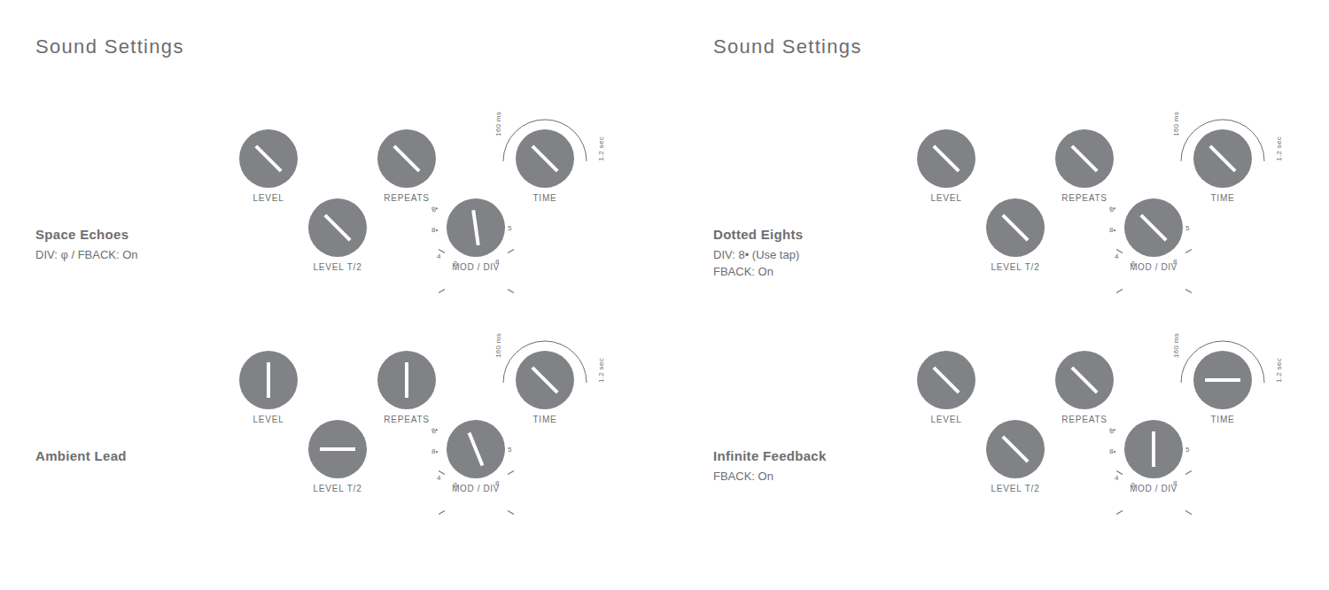Sound Settings
Space Echoes
DIV: φ / FBACK: On
LEVEL
LEVEL T/2
REPEATS
3 8• 5 8 4 8•
MOD / DIV
160 ms 1.2 sec
TIME
Ambient Lead
LEVEL
LEVEL T/2
REPEATS
3 8• 5 8 4 8•
MOD / DIV
160 ms 1.2 sec
TIME
Sound Settings
Dotted Eights
DIV: 8• (Use tap)
FBACK: On
LEVEL
LEVEL T/2
REPEATS
3 8• 5 8 4 8•
MOD / DIV
160 ms 1.2 sec
TIME
Infinite Feedback
FBACK: On
LEVEL
LEVEL T/2
REPEATS
3 8• 5 8 4 8•
MOD / DIV
160 ms 1.2 sec
TIME